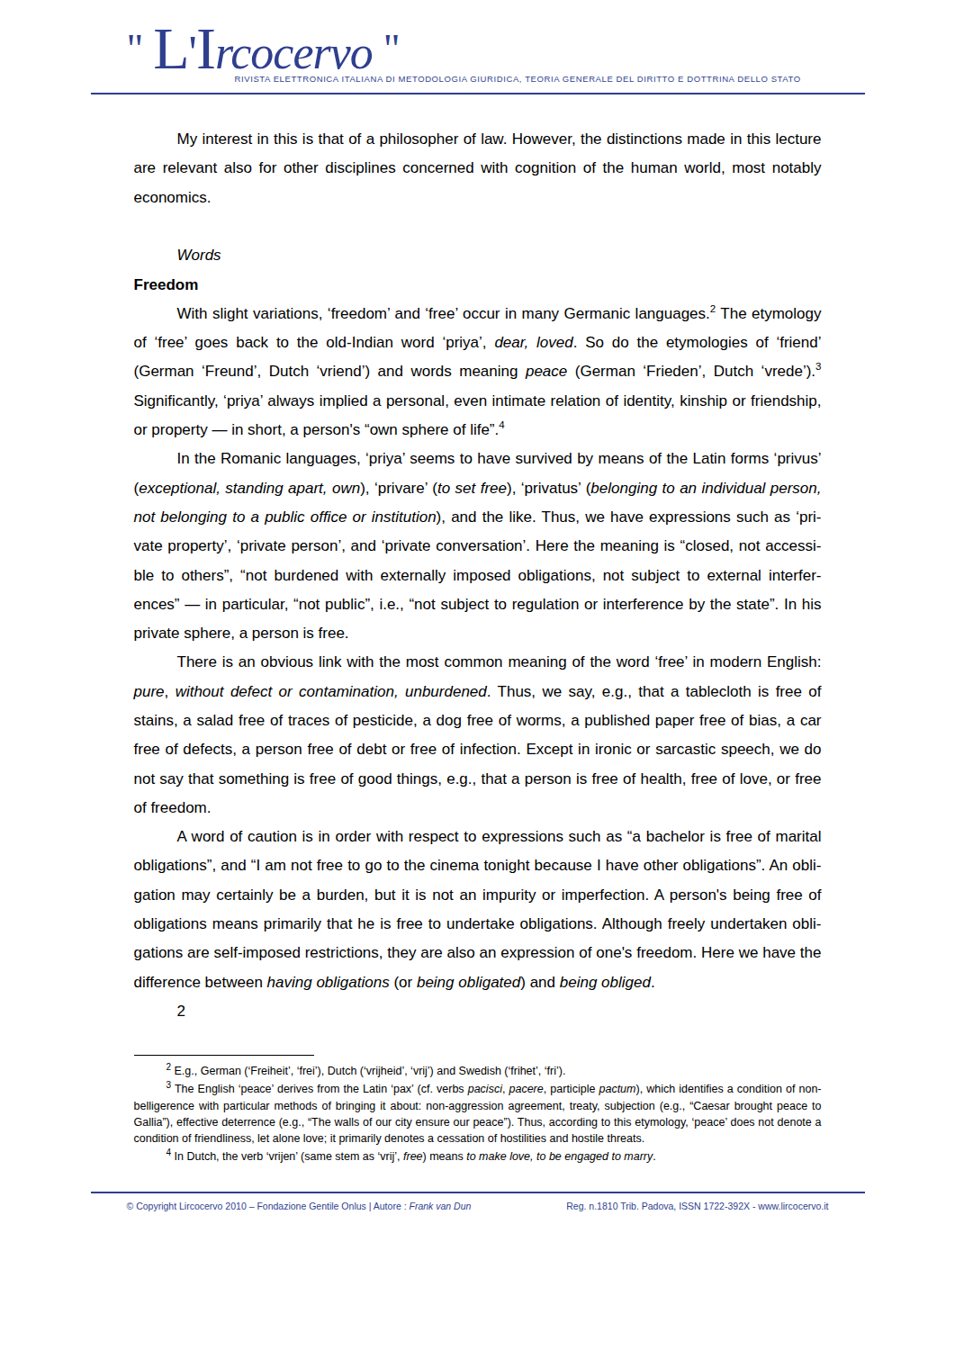" L'Ircocervo "
Rivista elettronica italiana di metodologia giuridica, teoria generale del diritto e dottrina dello Stato
My interest in this is that of a philosopher of law. However, the distinctions made in this lecture are relevant also for other disciplines concerned with cognition of the human world, most notably economics.
Words
Freedom
With slight variations, ‘freedom’ and ‘free’ occur in many Germanic languages.2 The etymology of ‘free’ goes back to the old-Indian word ‘priya’, dear, loved. So do the etymologies of ‘friend’ (German ‘Freund’, Dutch ‘vriend’) and words meaning peace (German ‘Frieden’, Dutch ‘vrede’).3 Significantly, ‘priya’ always implied a personal, even intimate relation of identity, kinship or friendship, or property — in short, a person's “own sphere of life”.4
In the Romanic languages, ‘priya’ seems to have survived by means of the Latin forms ‘privus’ (exceptional, standing apart, own), ‘privare’ (to set free), ‘privatus’ (belonging to an individual person, not belonging to a public office or institution), and the like. Thus, we have expressions such as ‘private property’, ‘private person’, and ‘private conversation’. Here the meaning is “closed, not accessible to others”, “not burdened with externally imposed obligations, not subject to external interferences” — in particular, “not public”, i.e., “not subject to regulation or interference by the state”. In his private sphere, a person is free.
There is an obvious link with the most common meaning of the word ‘free’ in modern English: pure, without defect or contamination, unburdened. Thus, we say, e.g., that a tablecloth is free of stains, a salad free of traces of pesticide, a dog free of worms, a published paper free of bias, a car free of defects, a person free of debt or free of infection. Except in ironic or sarcastic speech, we do not say that something is free of good things, e.g., that a person is free of health, free of love, or free of freedom.
A word of caution is in order with respect to expressions such as “a bachelor is free of marital obligations”, and “I am not free to go to the cinema tonight because I have other obligations”. An obligation may certainly be a burden, but it is not an impurity or imperfection. A person's being free of obligations means primarily that he is free to undertake obligations. Although freely undertaken obligations are self-imposed restrictions, they are also an expression of one's freedom. Here we have the difference between having obligations (or being obligated) and being obliged.
2
2 E.g., German (‘Freiheit’, ‘frei’), Dutch (‘vrijheid’, ‘vrij’) and Swedish (‘frihet’, ‘fri’).
3 The English ‘peace’ derives from the Latin ‘pax’ (cf. verbs pacisci, pacere, participle pactum), which identifies a condition of non-belligerence with particular methods of bringing it about: non-aggression agreement, treaty, subjection (e.g., “Caesar brought peace to Gallia”), effective deterrence (e.g., “The walls of our city ensure our peace”). Thus, according to this etymology, ‘peace’ does not denote a condition of friendliness, let alone love; it primarily denotes a cessation of hostilities and hostile threats.
4 In Dutch, the verb ‘vrijen’ (same stem as ‘vrij’, free) means to make love, to be engaged to marry.
© Copyright Lircocervo 2010 – Fondazione Gentile Onlus | Autore : Frank van Dun
Reg. n.1810 Trib. Padova, ISSN 1722-392X - www.lircocervo.it